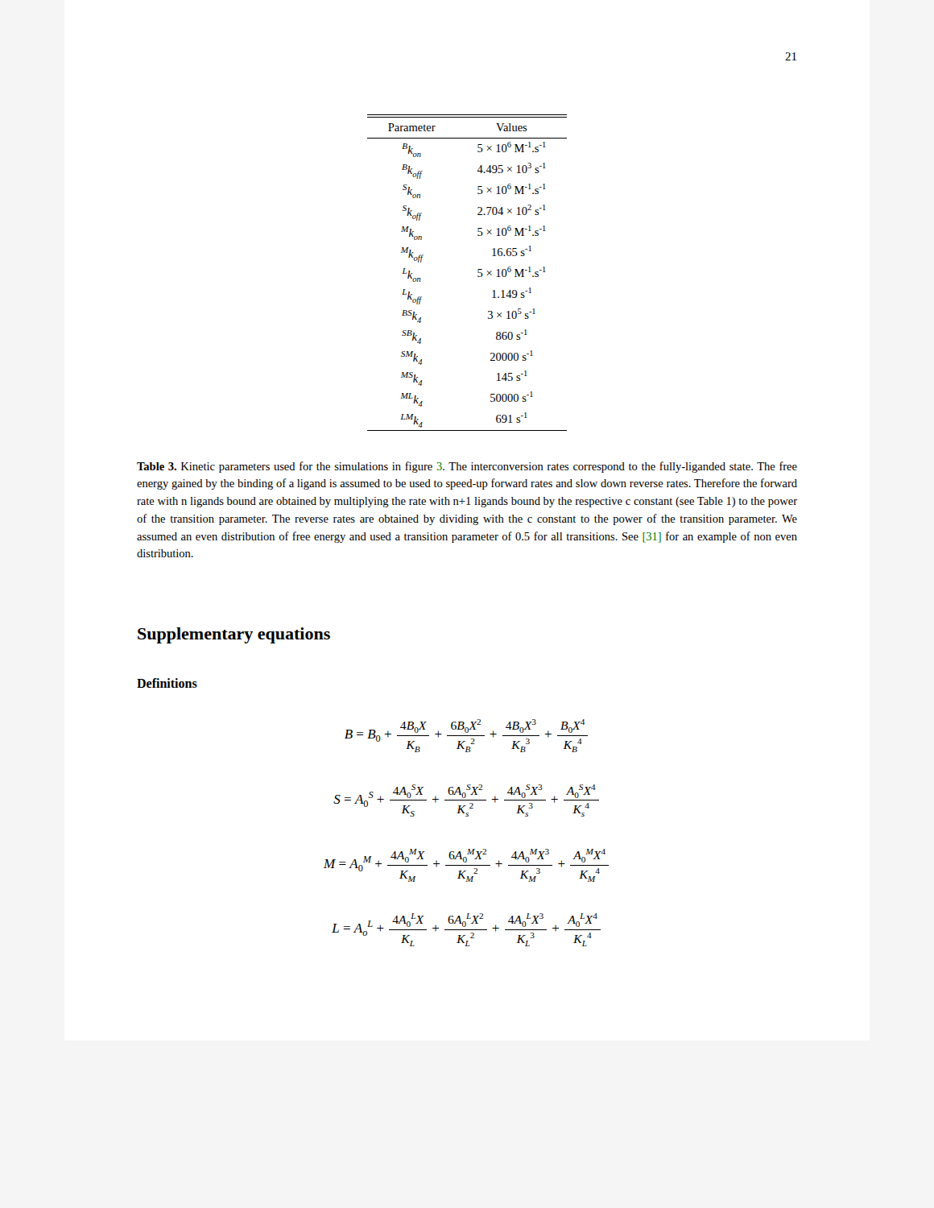21
| Parameter | Values |
| --- | --- |
| B k on | 5 × 10 6 M -1 .s -1 |
| B k off | 4.495 × 10 3 s -1 |
| S k on | 5 × 10 6 M -1 .s -1 |
| S k off | 2.704 × 10 2 s -1 |
| M k on | 5 × 10 6 M -1 .s -1 |
| M k off | 16.65 s -1 |
| L k on | 5 × 10 6 M -1 .s -1 |
| L k off | 1.149 s -1 |
| BS k 4 | 3 × 10 5 s -1 |
| SB k 4 | 860 s -1 |
| SM k 4 | 20000 s -1 |
| MS k 4 | 145 s -1 |
| ML k 4 | 50000 s -1 |
| LM k 4 | 691 s -1 |
Table 3. Kinetic parameters used for the simulations in figure 3. The interconversion rates correspond to the fully-liganded state. The free energy gained by the binding of a ligand is assumed to be used to speed-up forward rates and slow down reverse rates. Therefore the forward rate with n ligands bound are obtained by multiplying the rate with n+1 ligands bound by the respective c constant (see Table 1) to the power of the transition parameter. The reverse rates are obtained by dividing with the c constant to the power of the transition parameter. We assumed an even distribution of free energy and used a transition parameter of 0.5 for all transitions. See [31] for an example of non even distribution.
Supplementary equations
Definitions
B = B0 + 4B0X KB + 6B0X2 KB2 + 4B0X3 KB3 + B0X4 KB4
S = A0S + 4A0SX KS + 6A0SX2 Ks2 + 4A0SX3 Ks3 + A0SX4 Ks4
M = A0M + 4A0MX KM + 6A0MX2 KM2 + 4A0MX3 KM3 + A0MX4 KM4
L = AoL + 4A0LX KL + 6A0LX2 KL2 + 4A0LX3 KL3 + A0LX4 KL4